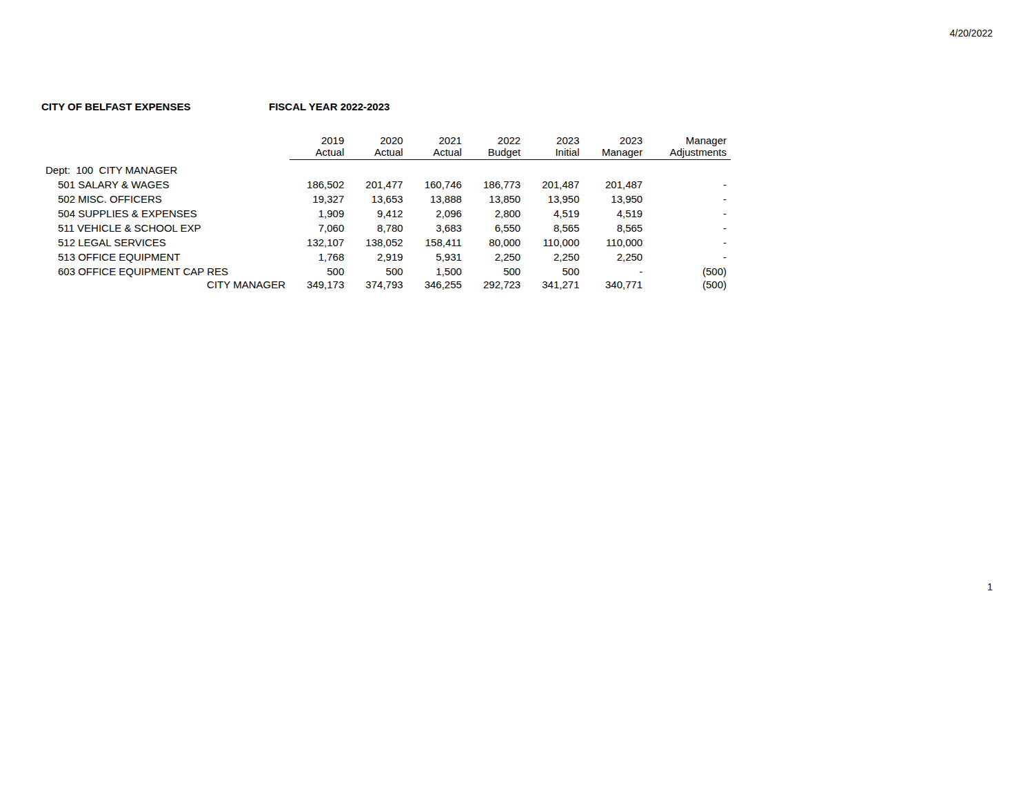4/20/2022
CITY OF BELFAST EXPENSES
FISCAL YEAR 2022-2023
| | 2019 | 2020 | 2021 | 2022 | 2023 | 2023 | Manager |
| --- | --- | --- | --- | --- | --- | --- | --- |
| | Actual | Actual | Actual | Budget | Initial | Manager | Adjustments |
| Dept: 100 CITY MANAGER | | | | | | | |
| 501 SALARY & WAGES | 186,502 | 201,477 | 160,746 | 186,773 | 201,487 | 201,487 | - |
| 502 MISC. OFFICERS | 19,327 | 13,653 | 13,888 | 13,850 | 13,950 | 13,950 | - |
| 504 SUPPLIES & EXPENSES | 1,909 | 9,412 | 2,096 | 2,800 | 4,519 | 4,519 | - |
| 511 VEHICLE & SCHOOL EXP | 7,060 | 8,780 | 3,683 | 6,550 | 8,565 | 8,565 | - |
| 512 LEGAL SERVICES | 132,107 | 138,052 | 158,411 | 80,000 | 110,000 | 110,000 | - |
| 513 OFFICE EQUIPMENT | 1,768 | 2,919 | 5,931 | 2,250 | 2,250 | 2,250 | - |
| 603 OFFICE EQUIPMENT CAP RES | 500 | 500 | 1,500 | 500 | 500 | - | (500) |
| CITY MANAGER | 349,173 | 374,793 | 346,255 | 292,723 | 341,271 | 340,771 | (500) |
1